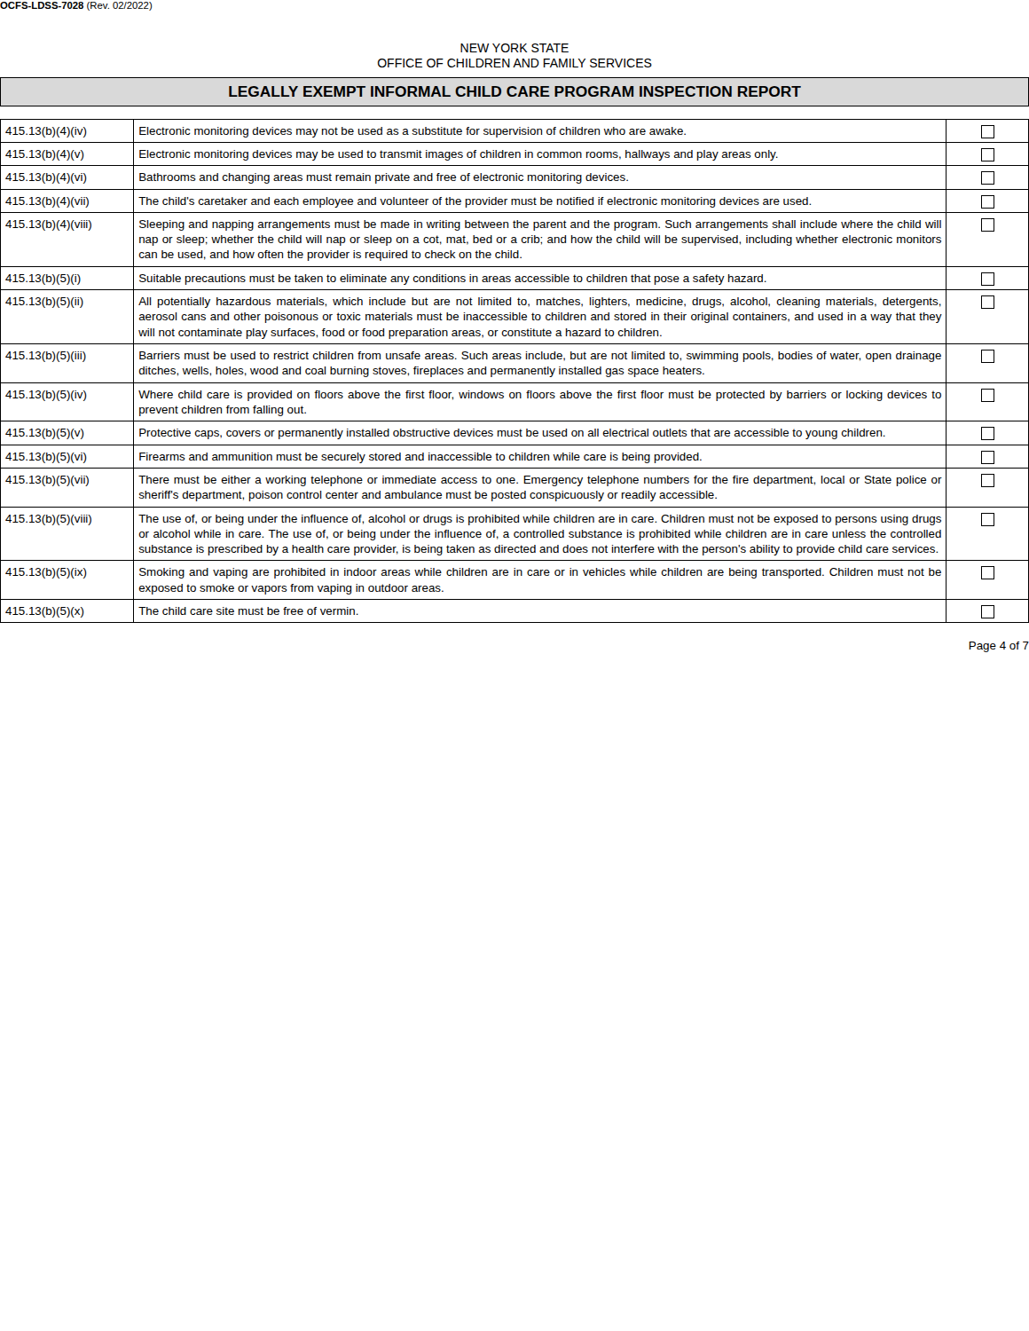OCFS-LDSS-7028 (Rev. 02/2022)
NEW YORK STATE
OFFICE OF CHILDREN AND FAMILY SERVICES
LEGALLY EXEMPT INFORMAL CHILD CARE PROGRAM INSPECTION REPORT
| 415.13(b)(4)(iv) | Electronic monitoring devices may not be used as a substitute for supervision of children who are awake. | |
| 415.13(b)(4)(v) | Electronic monitoring devices may be used to transmit images of children in common rooms, hallways and play areas only. | |
| 415.13(b)(4)(vi) | Bathrooms and changing areas must remain private and free of electronic monitoring devices. | |
| 415.13(b)(4)(vii) | The child's caretaker and each employee and volunteer of the provider must be notified if electronic monitoring devices are used. | |
| 415.13(b)(4)(viii) | Sleeping and napping arrangements must be made in writing between the parent and the program. Such arrangements shall include where the child will nap or sleep; whether the child will nap or sleep on a cot, mat, bed or a crib; and how the child will be supervised, including whether electronic monitors can be used, and how often the provider is required to check on the child. | |
| 415.13(b)(5)(i) | Suitable precautions must be taken to eliminate any conditions in areas accessible to children that pose a safety hazard. | |
| 415.13(b)(5)(ii) | All potentially hazardous materials, which include but are not limited to, matches, lighters, medicine, drugs, alcohol, cleaning materials, detergents, aerosol cans and other poisonous or toxic materials must be inaccessible to children and stored in their original containers, and used in a way that they will not contaminate play surfaces, food or food preparation areas, or constitute a hazard to children. | |
| 415.13(b)(5)(iii) | Barriers must be used to restrict children from unsafe areas. Such areas include, but are not limited to, swimming pools, bodies of water, open drainage ditches, wells, holes, wood and coal burning stoves, fireplaces and permanently installed gas space heaters. | |
| 415.13(b)(5)(iv) | Where child care is provided on floors above the first floor, windows on floors above the first floor must be protected by barriers or locking devices to prevent children from falling out. | |
| 415.13(b)(5)(v) | Protective caps, covers or permanently installed obstructive devices must be used on all electrical outlets that are accessible to young children. | |
| 415.13(b)(5)(vi) | Firearms and ammunition must be securely stored and inaccessible to children while care is being provided. | |
| 415.13(b)(5)(vii) | There must be either a working telephone or immediate access to one. Emergency telephone numbers for the fire department, local or State police or sheriff's department, poison control center and ambulance must be posted conspicuously or readily accessible. | |
| 415.13(b)(5)(viii) | The use of, or being under the influence of, alcohol or drugs is prohibited while children are in care. Children must not be exposed to persons using drugs or alcohol while in care. The use of, or being under the influence of, a controlled substance is prohibited while children are in care unless the controlled substance is prescribed by a health care provider, is being taken as directed and does not interfere with the person's ability to provide child care services. | |
| 415.13(b)(5)(ix) | Smoking and vaping are prohibited in indoor areas while children are in care or in vehicles while children are being transported. Children must not be exposed to smoke or vapors from vaping in outdoor areas. | |
| 415.13(b)(5)(x) | The child care site must be free of vermin. | |
Page 4 of 7